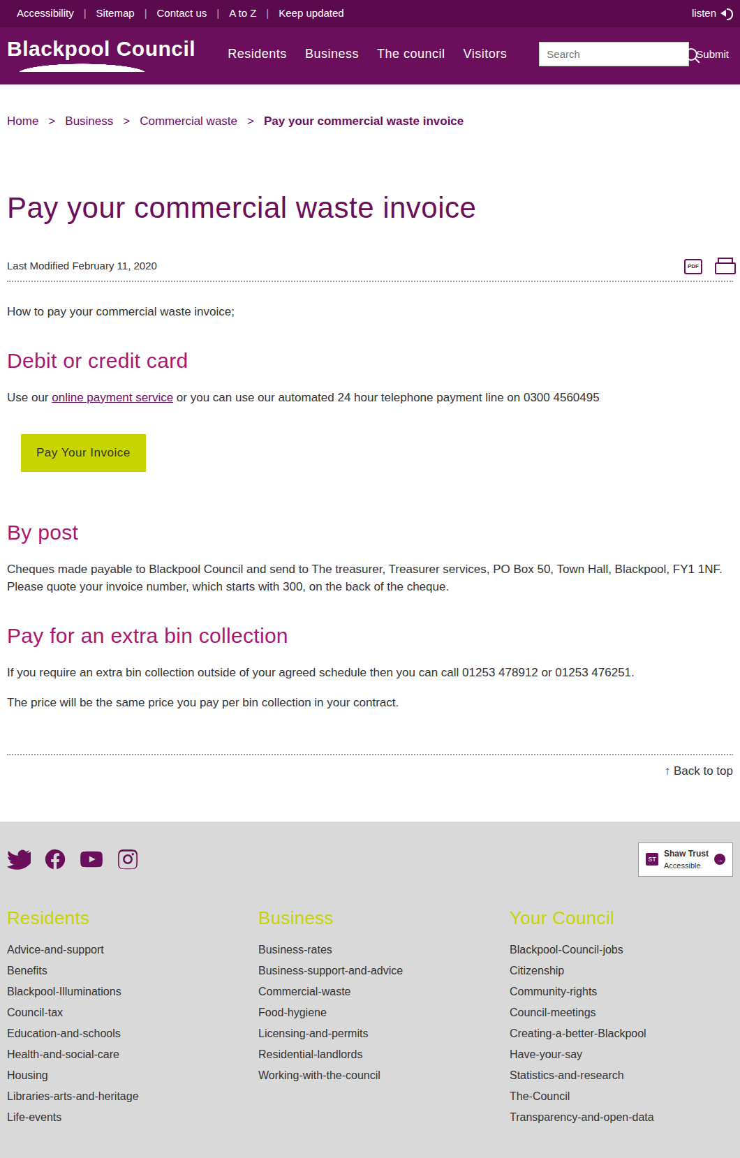Accessibility
|
Sitemap
|
Contact us
|
A to Z
|
Keep updated
listen
Blackpool Council
Residents
Business
The council
Visitors
Search Submit
Home
>
Business
>
Commercial waste
>
Pay your commercial waste invoice
Pay your commercial waste invoice
Last Modified February 11, 2020
PDF
How to pay your commercial waste invoice;
Debit or credit card
Use our online payment service or you can use our automated 24 hour telephone payment line on 0300 4560495
Pay Your Invoice
By post
Cheques made payable to Blackpool Council and send to The treasurer, Treasurer services, PO Box 50, Town Hall, Blackpool, FY1 1NF. Please quote your invoice number, which starts with 300, on the back of the cheque.
Pay for an extra bin collection
If you require an extra bin collection outside of your agreed schedule then you can call 01253 478912 or 01253 476251.
The price will be the same price you pay per bin collection in your contract.
↑ Back to top
ST Shaw Trust Accessible →
Residents
Advice-and-support
Benefits
Blackpool-Illuminations
Council-tax
Education-and-schools
Health-and-social-care
Housing
Libraries-arts-and-heritage
Life-events
Business
Business-rates
Business-support-and-advice
Commercial-waste
Food-hygiene
Licensing-and-permits
Residential-landlords
Working-with-the-council
Your Council
Blackpool-Council-jobs
Citizenship
Community-rights
Council-meetings
Creating-a-better-Blackpool
Have-your-say
Statistics-and-research
The-Council
Transparency-and-open-data